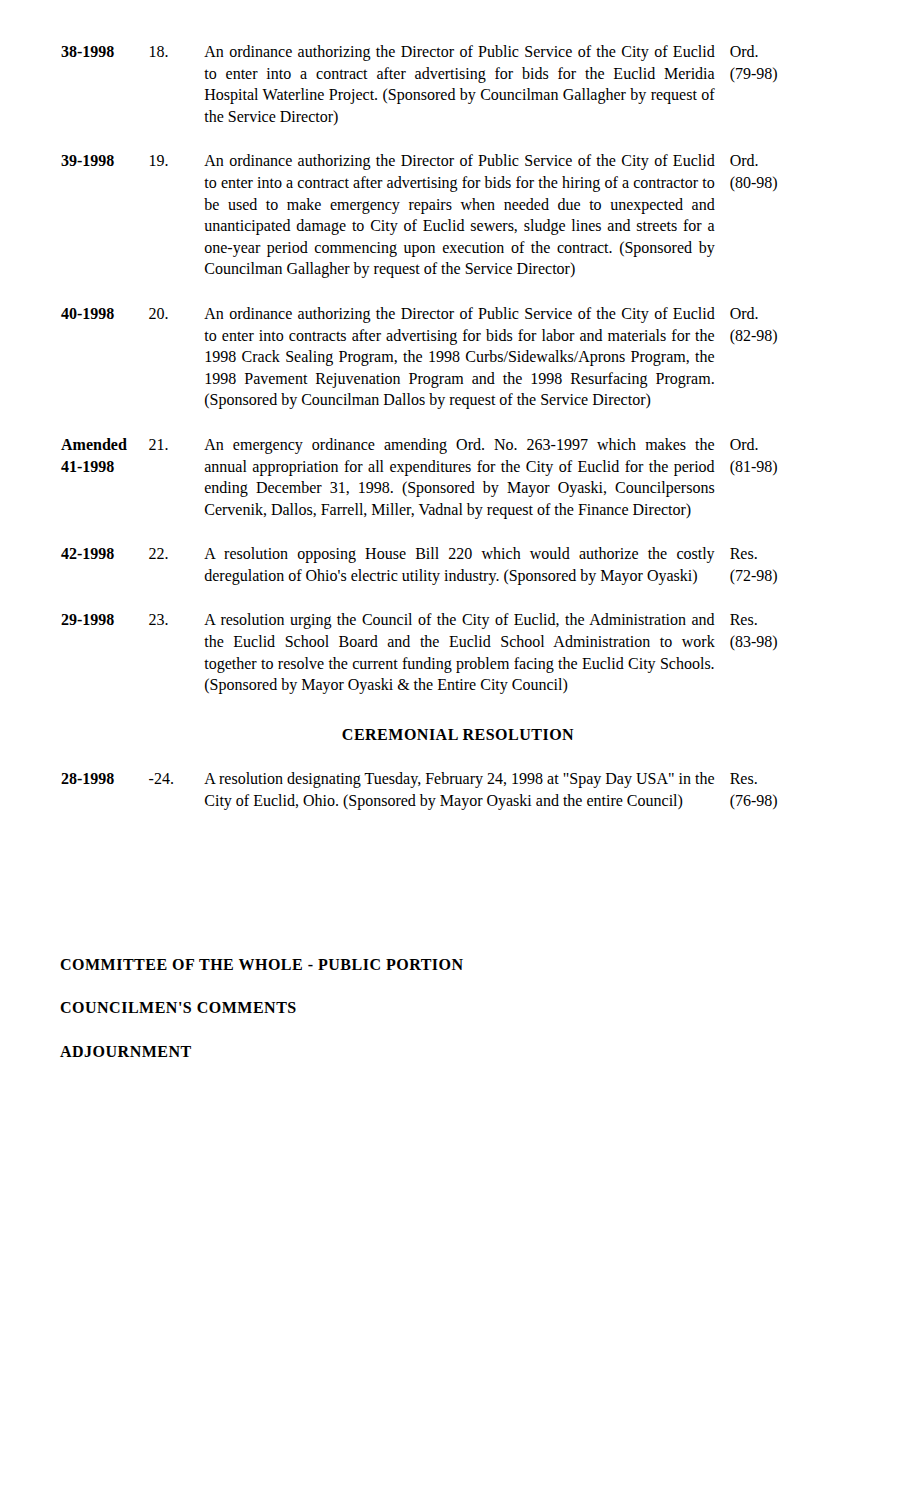| 38-1998 | 18. | An ordinance authorizing the Director of Public Service of the City of Euclid to enter into a contract after advertising for bids for the Euclid Meridia Hospital Waterline Project. (Sponsored by Councilman Gallagher by request of the Service Director) | Ord. (79-98) |
| 39-1998 | 19. | An ordinance authorizing the Director of Public Service of the City of Euclid to enter into a contract after advertising for bids for the hiring of a contractor to be used to make emergency repairs when needed due to unexpected and unanticipated damage to City of Euclid sewers, sludge lines and streets for a one-year period commencing upon execution of the contract. (Sponsored by Councilman Gallagher by request of the Service Director) | Ord. (80-98) |
| 40-1998 | 20. | An ordinance authorizing the Director of Public Service of the City of Euclid to enter into contracts after advertising for bids for labor and materials for the 1998 Crack Sealing Program, the 1998 Curbs/Sidewalks/Aprons Program, the 1998 Pavement Rejuvenation Program and the 1998 Resurfacing Program. (Sponsored by Councilman Dallos by request of the Service Director) | Ord. (82-98) |
| Amended 41-1998 | 21. | An emergency ordinance amending Ord. No. 263-1997 which makes the annual appropriation for all expenditures for the City of Euclid for the period ending December 31, 1998. (Sponsored by Mayor Oyaski, Councilpersons Cervenik, Dallos, Farrell, Miller, Vadnal by request of the Finance Director) | Ord. (81-98) |
| 42-1998 | 22. | A resolution opposing House Bill 220 which would authorize the costly deregulation of Ohio's electric utility industry. (Sponsored by Mayor Oyaski) | Res. (72-98) |
| 29-1998 | 23. | A resolution urging the Council of the City of Euclid, the Administration and the Euclid School Board and the Euclid School Administration to work together to resolve the current funding problem facing the Euclid City Schools. (Sponsored by Mayor Oyaski & the Entire City Council) | Res. (83-98) |
| CEREMONIAL RESOLUTION |
| 28-1998 | -24. | A resolution designating Tuesday, February 24, 1998 at "Spay Day USA" in the City of Euclid, Ohio. (Sponsored by Mayor Oyaski and the entire Council) | Res. (76-98) |
COMMITTEE OF THE WHOLE - PUBLIC PORTION
COUNCILMEN'S COMMENTS
ADJOURNMENT